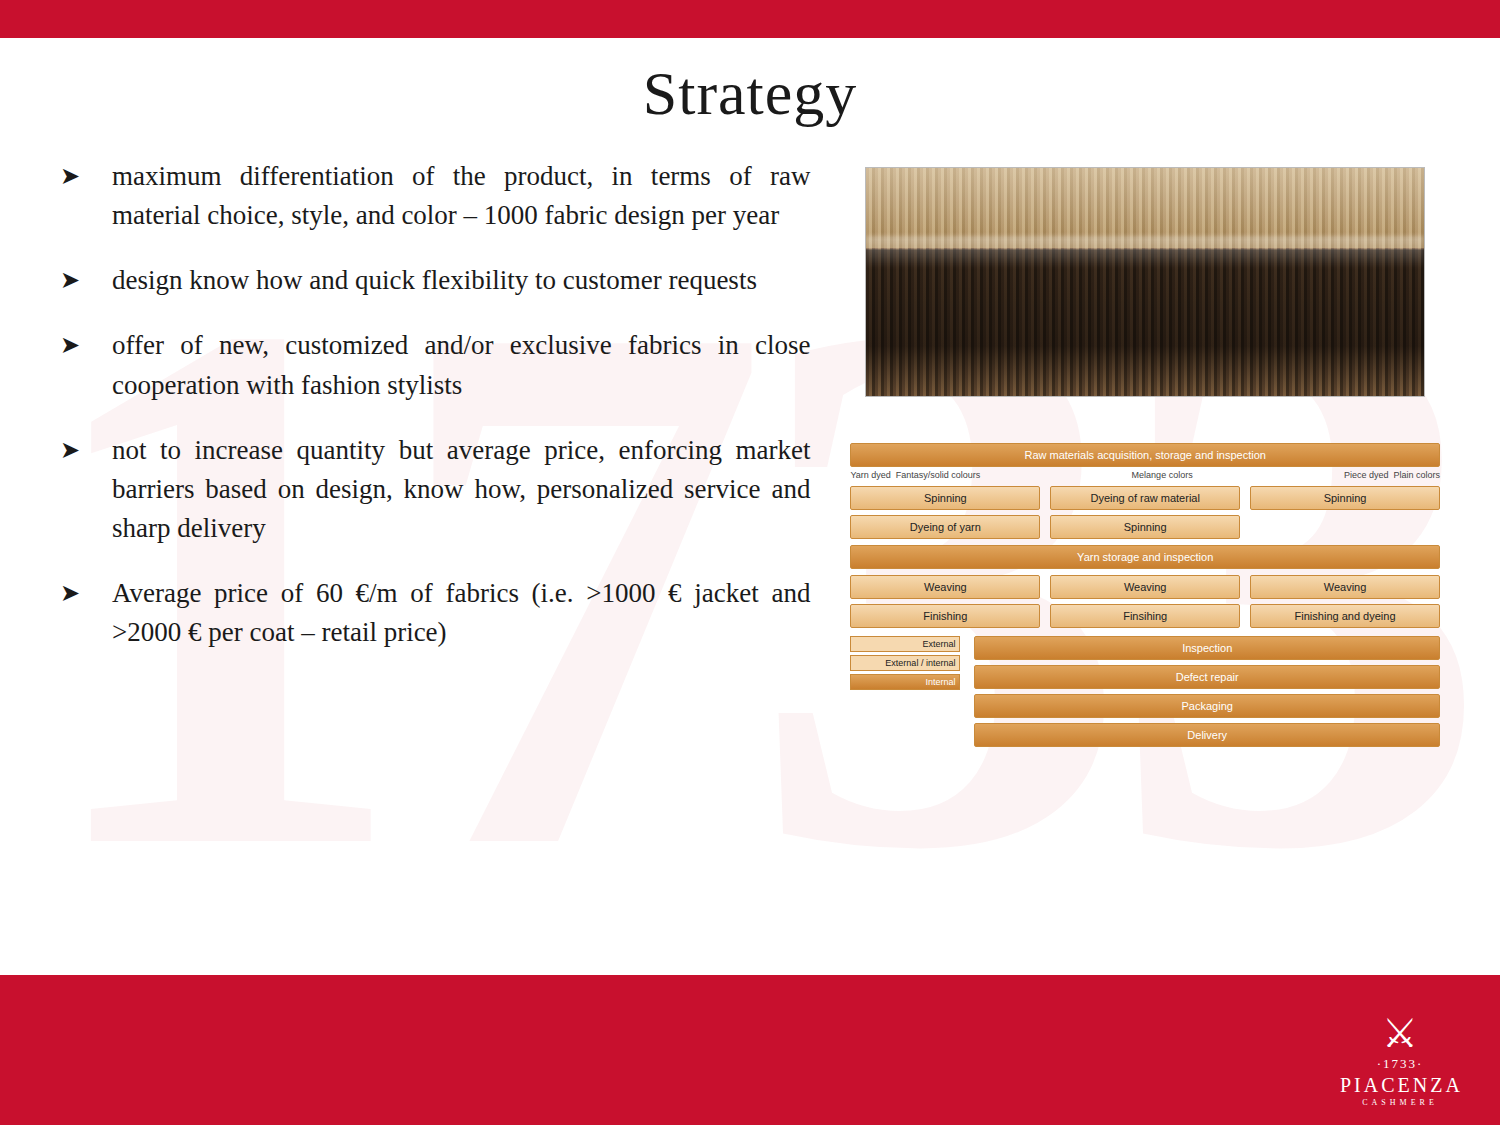1733
Strategy
maximum differentiation of the product, in terms of raw material choice, style, and color – 1000 fabric design per year
design know how and quick flexibility to customer requests
offer of new, customized and/or exclusive fabrics in close cooperation with fashion stylists
not to increase quantity but average price, enforcing market barriers based on design, know how, personalized service and sharp delivery
Average price of 60 €/m of fabrics (i.e. >1000 € jacket and >2000 € per coat – retail price)
Raw materials acquisition, storage and inspection
Yarn dyed Fantasy/solid colours Melange colors Piece dyed Plain colors
Spinning
Dyeing of yarn
Dyeing of raw material
Spinning
Spinning
Yarn storage and inspection
Weaving
Finishing
Weaving
Finsihing
Weaving
Finishing and dyeing
External External / internal Internal
Inspection
Defect repair
Packaging
Delivery
⚔
·1733·
PIACENZA
CASHMERE